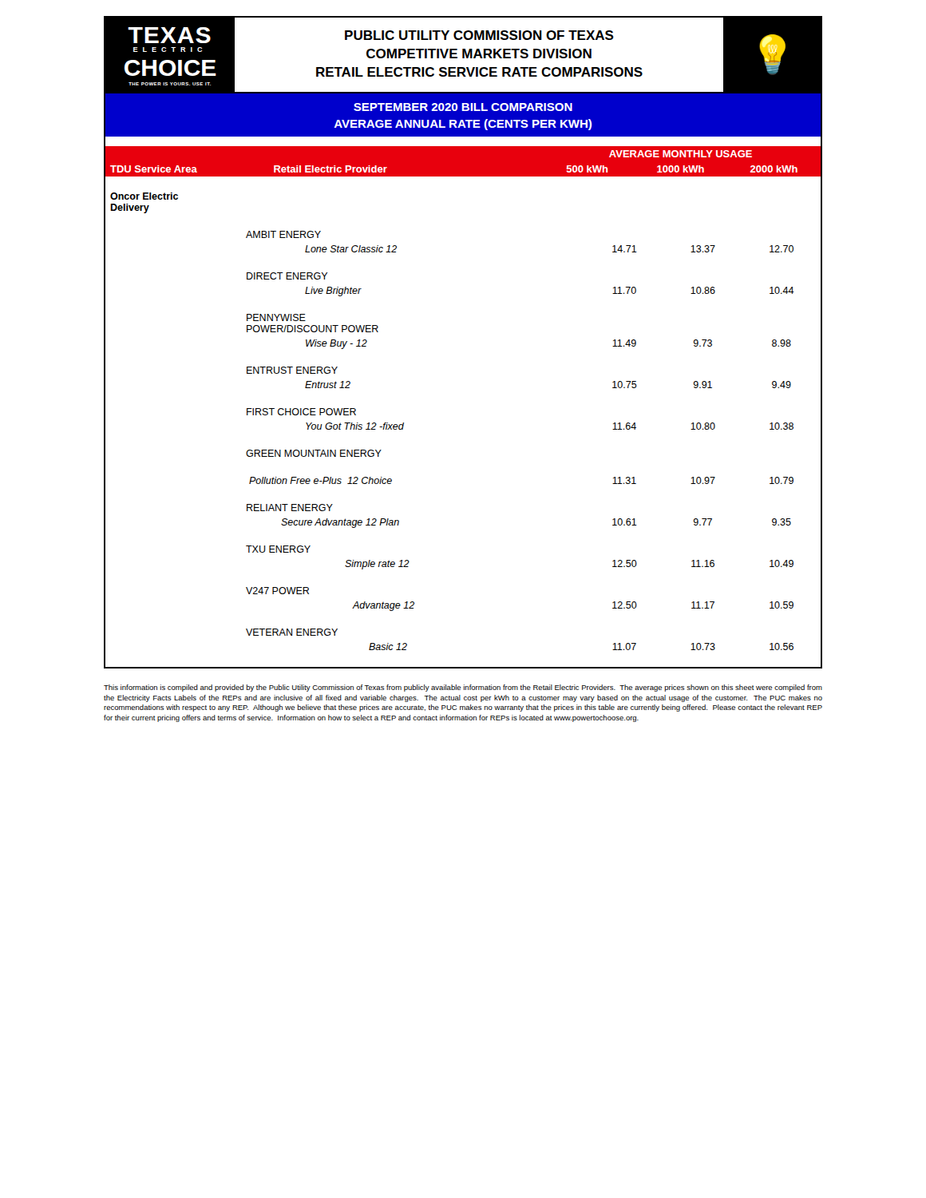| TE X AS ELECTRIC CHOICE THE POWER IS YOURS. USE IT. | PUBLIC UTILITY COMMISSION OF TEXAS COMPETITIVE MARKETS DIVISION RETAIL ELECTRIC SERVICE RATE COMPARISONS | 💡 |
| SEPTEMBER 2020 BILL COMPARISON AVERAGE ANNUAL RATE (CENTS PER KWH) |
| | | AVERAGE MONTHLY USAGE |
| TDU Service Area | Retail Electric Provider | 500 kWh | 1000 kWh | 2000 kWh |
| Oncor Electric Delivery | | | | |
| | AMBIT ENERGY | | | |
| | Lone Star Classic 12 | 14.71 | 13.37 | 12.70 |
| | DIRECT ENERGY | | | |
| | Live Brighter | 11.70 | 10.86 | 10.44 |
| | PENNYWISE POWER/DISCOUNT POWER | | | |
| | Wise Buy - 12 | 11.49 | 9.73 | 8.98 |
| | ENTRUST ENERGY | | | |
| | Entrust 12 | 10.75 | 9.91 | 9.49 |
| | FIRST CHOICE POWER | | | |
| | You Got This 12 -fixed | 11.64 | 10.80 | 10.38 |
| | GREEN MOUNTAIN ENERGY | | | |
| | Pollution Free e-Plus 12 Choice | 11.31 | 10.97 | 10.79 |
| | RELIANT ENERGY | | | |
| | Secure Advantage 12 Plan | 10.61 | 9.77 | 9.35 |
| | TXU ENERGY | | | |
| | Simple rate 12 | 12.50 | 11.16 | 10.49 |
| | V247 POWER | | | |
| | Advantage 12 | 12.50 | 11.17 | 10.59 |
| | VETERAN ENERGY | | | |
| | Basic 12 | 11.07 | 10.73 | 10.56 |
This information is compiled and provided by the Public Utility Commission of Texas from publicly available information from the Retail Electric Providers. The average prices shown on this sheet were compiled from the Electricity Facts Labels of the REPs and are inclusive of all fixed and variable charges. The actual cost per kWh to a customer may vary based on the actual usage of the customer. The PUC makes no recommendations with respect to any REP. Although we believe that these prices are accurate, the PUC makes no warranty that the prices in this table are currently being offered. Please contact the relevant REP for their current pricing offers and terms of service. Information on how to select a REP and contact information for REPs is located at www.powertochoose.org.